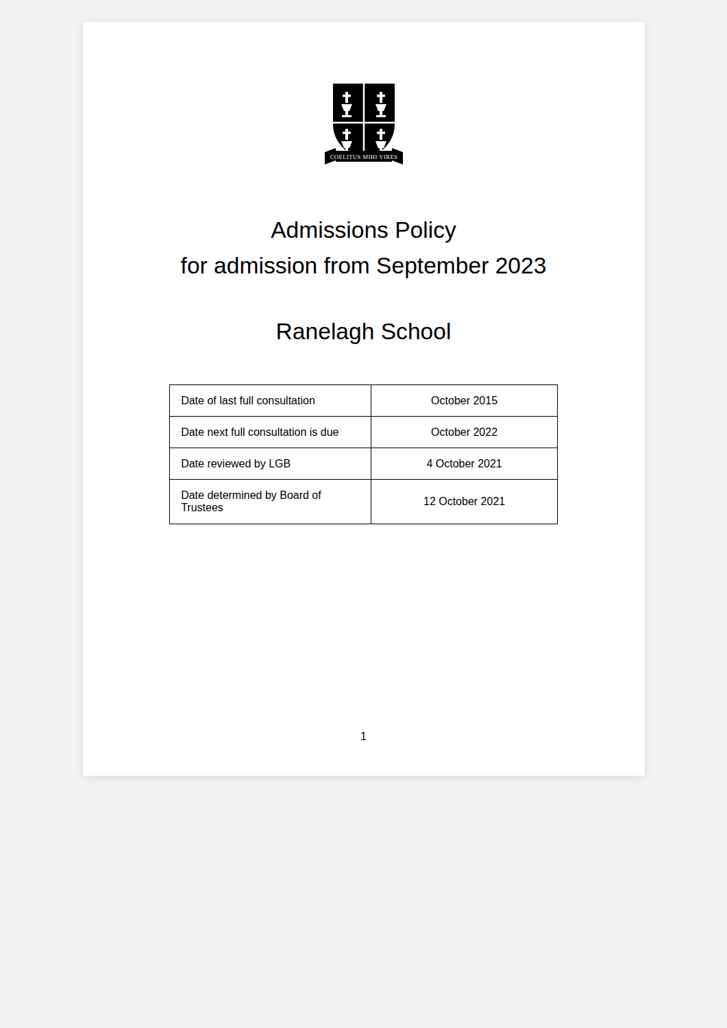COELITUS MIHI VIRES
Admissions Policy for admission from September 2023
Ranelagh School
| Date of last full consultation | October 2015 |
| Date next full consultation is due | October 2022 |
| Date reviewed by LGB | 4 October 2021 |
| Date determined by Board of Trustees | 12 October 2021 |
1